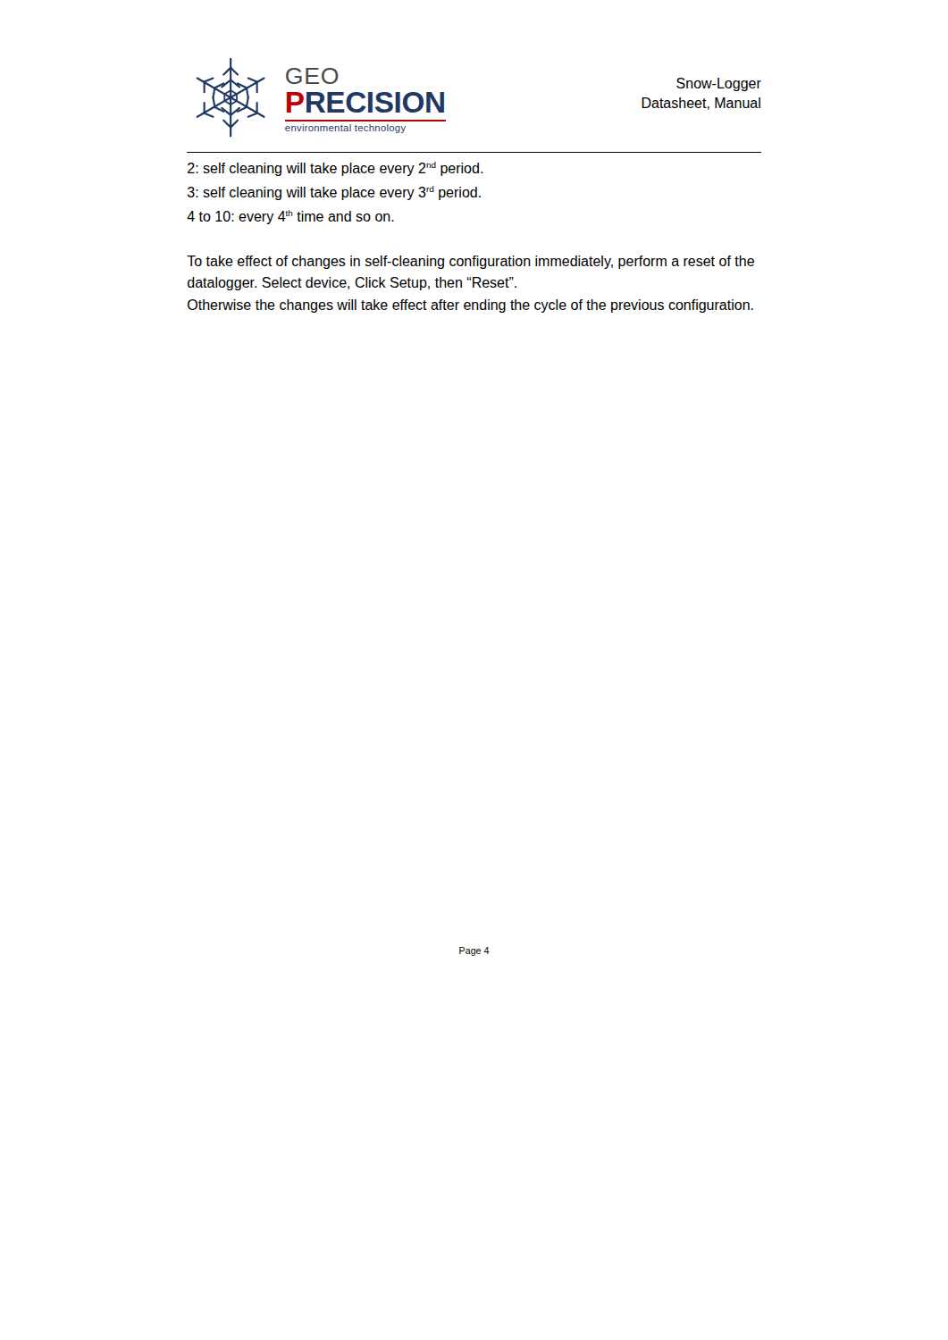GEO
PRECISION
environmental technology
Snow-Logger
Datasheet, Manual
2: self cleaning will take place every 2nd period.
3: self cleaning will take place every 3rd period.
4 to 10: every 4th time and so on.
To take effect of changes in self-cleaning configuration immediately, perform a reset of the datalogger. Select device, Click Setup, then “Reset”.
Otherwise the changes will take effect after ending the cycle of the previous configuration.
Page 4